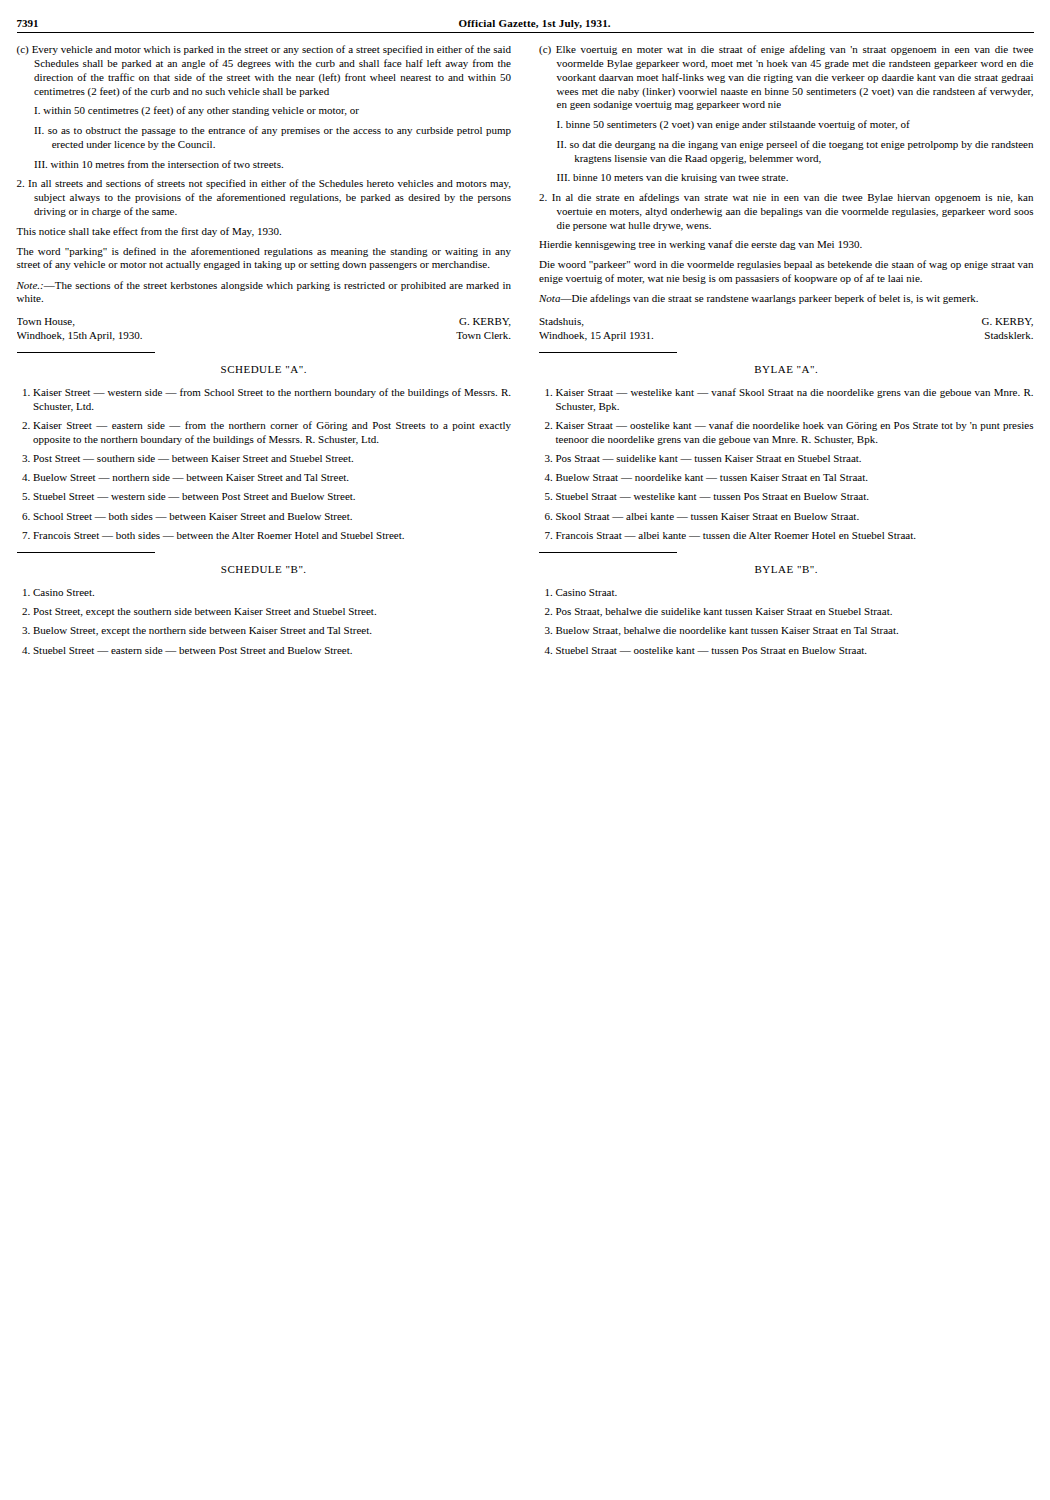7391 Official Gazette, 1st July, 1931.
(c) Every vehicle and motor which is parked in the street or any section of a street specified in either of the said Schedules shall be parked at an angle of 45 degrees with the curb and shall face half left away from the direction of the traffic on that side of the street with the near (left) front wheel nearest to and within 50 centimetres (2 feet) of the curb and no such vehicle shall be parked
I. within 50 centimetres (2 feet) of any other standing vehicle or motor, or
II. so as to obstruct the passage to the entrance of any premises or the access to any curbside petrol pump erected under licence by the Council.
III. within 10 metres from the intersection of two streets.
2. In all streets and sections of streets not specified in either of the Schedules hereto vehicles and motors may, subject always to the provisions of the aforementioned regulations, be parked as desired by the persons driving or in charge of the same.
This notice shall take effect from the first day of May, 1930.
The word "parking" is defined in the aforementioned regulations as meaning the standing or waiting in any street of any vehicle or motor not actually engaged in taking up or setting down passengers or merchandise.
Note.:—The sections of the street kerbstones alongside which parking is restricted or prohibited are marked in white.
G. KERBY,
Town Clerk.
Town House,
Windhoek, 15th April, 1930.
SCHEDULE "A".
Kaiser Street — western side — from School Street to the northern boundary of the buildings of Messrs. R. Schuster, Ltd.
Kaiser Street — eastern side — from the northern corner of Göring and Post Streets to a point exactly opposite to the northern boundary of the buildings of Messrs. R. Schuster, Ltd.
Post Street — southern side — between Kaiser Street and Stuebel Street.
Buelow Street — northern side — between Kaiser Street and Tal Street.
Stuebel Street — western side — between Post Street and Buelow Street.
School Street — both sides — between Kaiser Street and Buelow Street.
Francois Street — both sides — between the Alter Roemer Hotel and Stuebel Street.
SCHEDULE "B".
Casino Street.
Post Street, except the southern side between Kaiser Street and Stuebel Street.
Buelow Street, except the northern side between Kaiser Street and Tal Street.
Stuebel Street — eastern side — between Post Street and Buelow Street.
(c) Elke voertuig en moter wat in die straat of enige afdeling van 'n straat opgenoem in een van die twee voormelde Bylae geparkeer word, moet met 'n hoek van 45 grade met die randsteen geparkeer word en die voorkant daarvan moet half-links weg van die rigting van die verkeer op daardie kant van die straat gedraai wees met die naby (linker) voorwiel naaste en binne 50 sentimeters (2 voet) van die randsteen af verwyder, en geen sodanige voertuig mag geparkeer word nie
I. binne 50 sentimeters (2 voet) van enige ander stilstaande voertuig of moter, of
II. so dat die deurgang na die ingang van enige perseel of die toegang tot enige petrolpomp by die randsteen kragtens lisensie van die Raad opgerig, belemmer word,
III. binne 10 meters van die kruising van twee strate.
2. In al die strate en afdelings van strate wat nie in een van die twee Bylae hiervan opgenoem is nie, kan voertuie en moters, altyd onderhewig aan die bepalings van die voormelde regulasies, geparkeer word soos die persone wat hulle drywe, wens.
Hierdie kennisgewing tree in werking vanaf die eerste dag van Mei 1930.
Die woord "parkeer" word in die voormelde regulasies bepaal as betekende die staan of wag op enige straat van enige voertuig of moter, wat nie besig is om passasiers of koopware op of af te laai nie.
Nota—Die afdelings van die straat se randstene waarlangs parkeer beperk of belet is, is wit gemerk.
G. KERBY,
Stadsklerk.
Stadshuis,
Windhoek, 15 April 1931.
BYLAE "A".
Kaiser Straat — westelike kant — vanaf Skool Straat na die noordelike grens van die geboue van Mnre. R. Schuster, Bpk.
Kaiser Straat — oostelike kant — vanaf die noordelike hoek van Göring en Pos Strate tot by 'n punt presies teenoor die noordelike grens van die geboue van Mnre. R. Schuster, Bpk.
Pos Straat — suidelike kant — tussen Kaiser Straat en Stuebel Straat.
Buelow Straat — noordelike kant — tussen Kaiser Straat en Tal Straat.
Stuebel Straat — westelike kant — tussen Pos Straat en Buelow Straat.
Skool Straat — albei kante — tussen Kaiser Straat en Buelow Straat.
Francois Straat — albei kante — tussen die Alter Roemer Hotel en Stuebel Straat.
BYLAE "B".
Casino Straat.
Pos Straat, behalwe die suidelike kant tussen Kaiser Straat en Stuebel Straat.
Buelow Straat, behalwe die noordelike kant tussen Kaiser Straat en Tal Straat.
Stuebel Straat — oostelike kant — tussen Pos Straat en Buelow Straat.